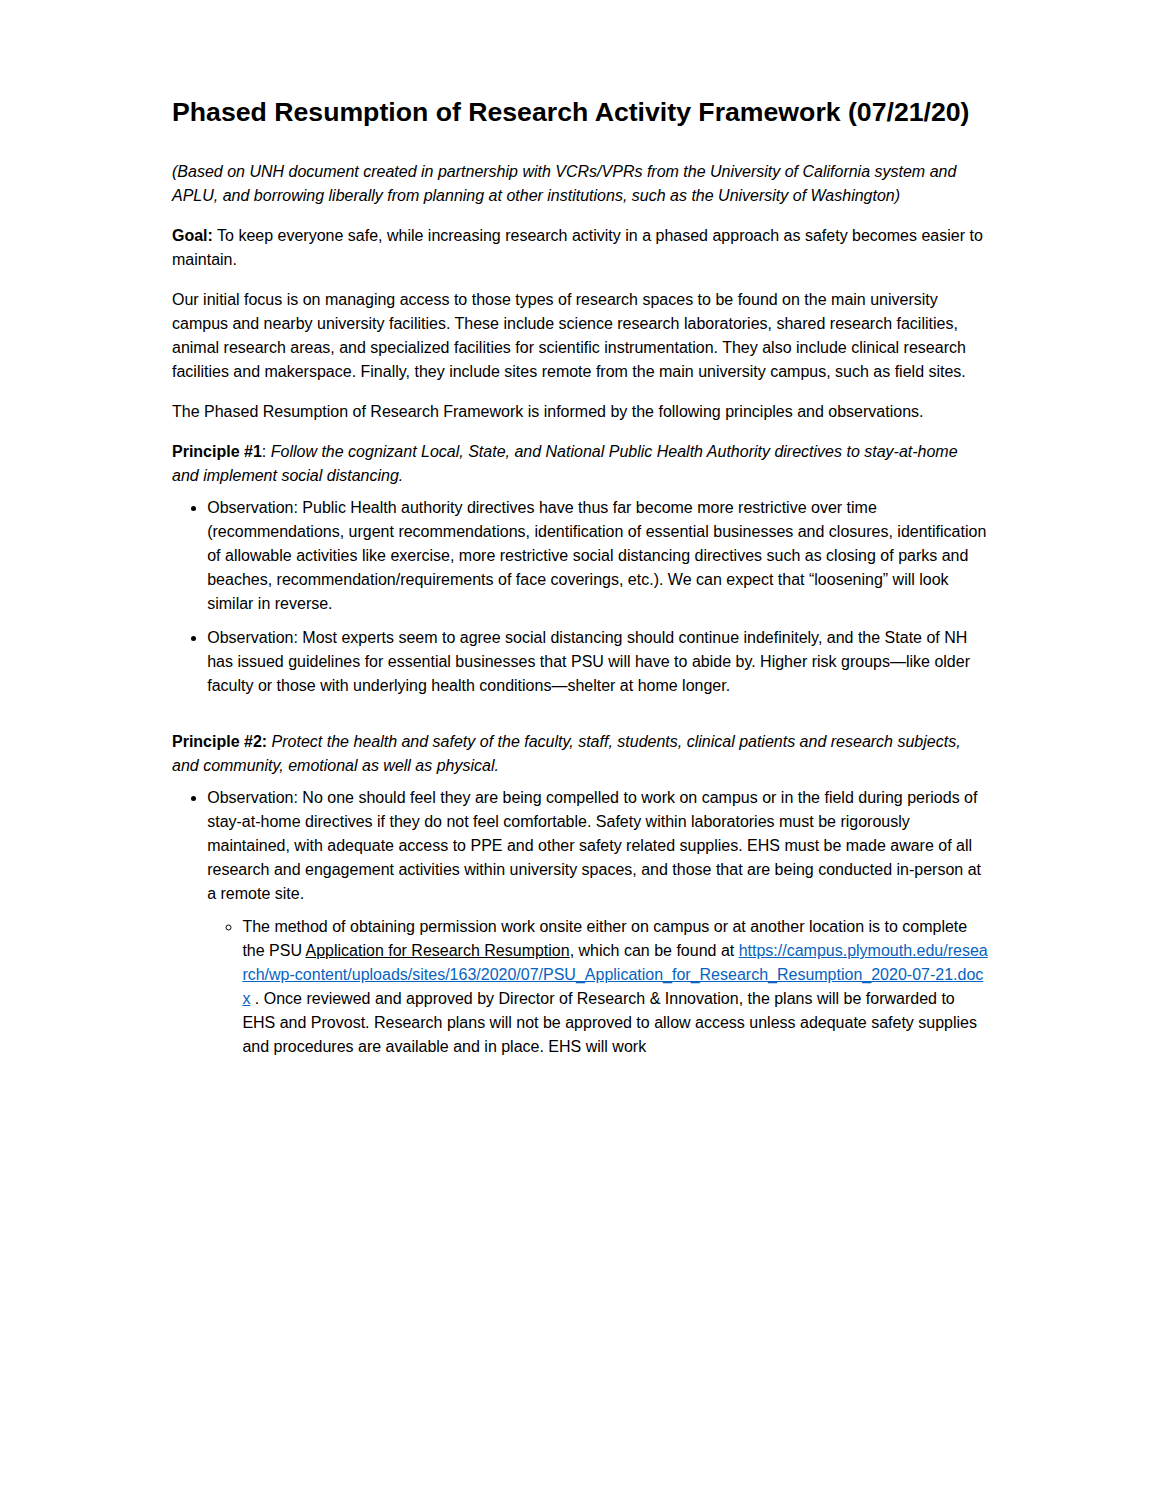Phased Resumption of Research Activity Framework (07/21/20)
(Based on UNH document created in partnership with VCRs/VPRs from the University of California system and APLU, and borrowing liberally from planning at other institutions, such as the University of Washington)
Goal: To keep everyone safe, while increasing research activity in a phased approach as safety becomes easier to maintain.
Our initial focus is on managing access to those types of research spaces to be found on the main university campus and nearby university facilities. These include science research laboratories, shared research facilities, animal research areas, and specialized facilities for scientific instrumentation. They also include clinical research facilities and makerspace. Finally, they include sites remote from the main university campus, such as field sites.
The Phased Resumption of Research Framework is informed by the following principles and observations.
Principle #1: Follow the cognizant Local, State, and National Public Health Authority directives to stay-at-home and implement social distancing.
Observation: Public Health authority directives have thus far become more restrictive over time (recommendations, urgent recommendations, identification of essential businesses and closures, identification of allowable activities like exercise, more restrictive social distancing directives such as closing of parks and beaches, recommendation/requirements of face coverings, etc.). We can expect that “loosening” will look similar in reverse.
Observation: Most experts seem to agree social distancing should continue indefinitely, and the State of NH has issued guidelines for essential businesses that PSU will have to abide by. Higher risk groups—like older faculty or those with underlying health conditions—shelter at home longer.
Principle #2: Protect the health and safety of the faculty, staff, students, clinical patients and research subjects, and community, emotional as well as physical.
Observation: No one should feel they are being compelled to work on campus or in the field during periods of stay-at-home directives if they do not feel comfortable. Safety within laboratories must be rigorously maintained, with adequate access to PPE and other safety related supplies. EHS must be made aware of all research and engagement activities within university spaces, and those that are being conducted in-person at a remote site.
The method of obtaining permission work onsite either on campus or at another location is to complete the PSU Application for Research Resumption, which can be found at https://campus.plymouth.edu/research/wp-content/uploads/sites/163/2020/07/PSU_Application_for_Research_Resumption_2020-07-21.docx . Once reviewed and approved by Director of Research & Innovation, the plans will be forwarded to EHS and Provost. Research plans will not be approved to allow access unless adequate safety supplies and procedures are available and in place. EHS will work